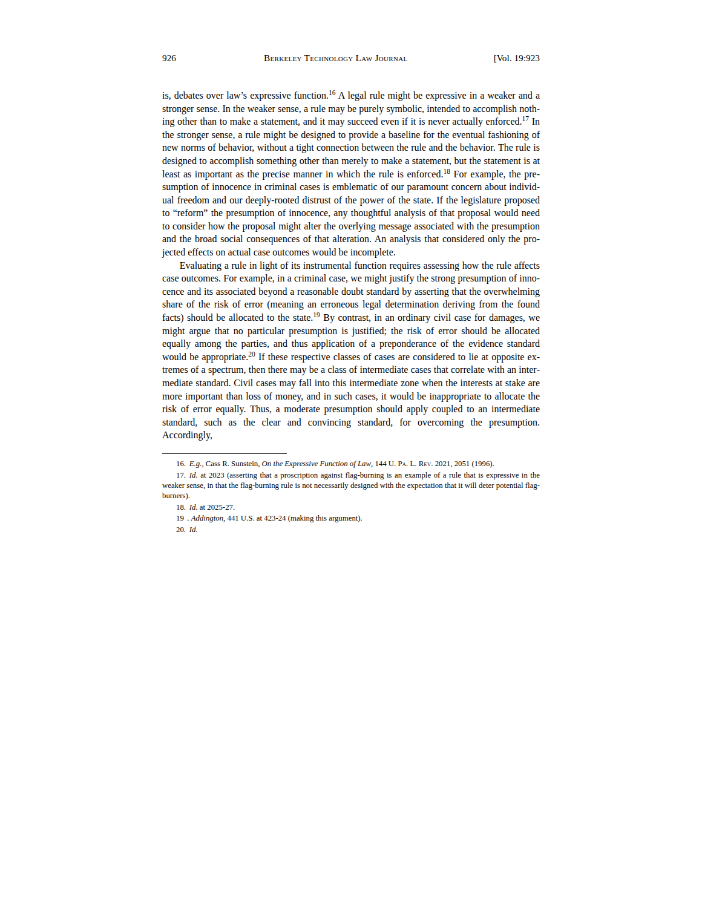926 Berkeley Technology Law Journal [Vol. 19:923
is, debates over law’s expressive function.16 A legal rule might be expressive in a weaker and a stronger sense. In the weaker sense, a rule may be purely symbolic, intended to accomplish nothing other than to make a statement, and it may succeed even if it is never actually enforced.17 In the stronger sense, a rule might be designed to provide a baseline for the eventual fashioning of new norms of behavior, without a tight connection between the rule and the behavior. The rule is designed to accomplish something other than merely to make a statement, but the statement is at least as important as the precise manner in which the rule is enforced.18 For example, the presumption of innocence in criminal cases is emblematic of our paramount concern about individual freedom and our deeply-rooted distrust of the power of the state. If the legislature proposed to “reform” the presumption of innocence, any thoughtful analysis of that proposal would need to consider how the proposal might alter the overlying message associated with the presumption and the broad social consequences of that alteration. An analysis that considered only the projected effects on actual case outcomes would be incomplete.
Evaluating a rule in light of its instrumental function requires assessing how the rule affects case outcomes. For example, in a criminal case, we might justify the strong presumption of innocence and its associated beyond a reasonable doubt standard by asserting that the overwhelming share of the risk of error (meaning an erroneous legal determination deriving from the found facts) should be allocated to the state.19 By contrast, in an ordinary civil case for damages, we might argue that no particular presumption is justified; the risk of error should be allocated equally among the parties, and thus application of a preponderance of the evidence standard would be appropriate.20 If these respective classes of cases are considered to lie at opposite extremes of a spectrum, then there may be a class of intermediate cases that correlate with an intermediate standard. Civil cases may fall into this intermediate zone when the interests at stake are more important than loss of money, and in such cases, it would be inappropriate to allocate the risk of error equally. Thus, a moderate presumption should apply coupled to an intermediate standard, such as the clear and convincing standard, for overcoming the presumption. Accordingly,
16. E.g., Cass R. Sunstein, On the Expressive Function of Law, 144 U. Pa. L. Rev. 2021, 2051 (1996).
17. Id. at 2023 (asserting that a proscription against flag-burning is an example of a rule that is expressive in the weaker sense, in that the flag-burning rule is not necessarily designed with the expectation that it will deter potential flag-burners).
18. Id. at 2025-27.
19. Addington, 441 U.S. at 423-24 (making this argument).
20. Id.